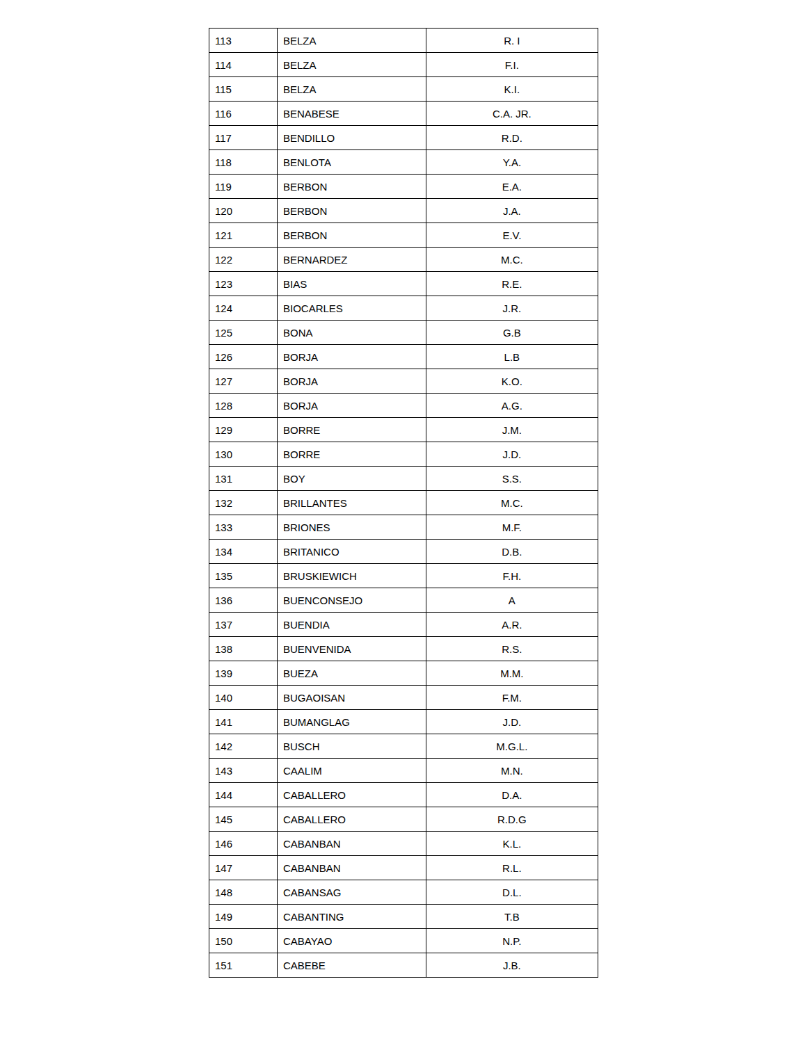| 113 | BELZA | R. I |
| 114 | BELZA | F.I. |
| 115 | BELZA | K.I. |
| 116 | BENABESE | C.A. JR. |
| 117 | BENDILLO | R.D. |
| 118 | BENLOTA | Y.A. |
| 119 | BERBON | E.A. |
| 120 | BERBON | J.A. |
| 121 | BERBON | E.V. |
| 122 | BERNARDEZ | M.C. |
| 123 | BIAS | R.E. |
| 124 | BIOCARLES | J.R. |
| 125 | BONA | G.B |
| 126 | BORJA | L.B |
| 127 | BORJA | K.O. |
| 128 | BORJA | A.G. |
| 129 | BORRE | J.M. |
| 130 | BORRE | J.D. |
| 131 | BOY | S.S. |
| 132 | BRILLANTES | M.C. |
| 133 | BRIONES | M.F. |
| 134 | BRITANICO | D.B. |
| 135 | BRUSKIEWICH | F.H. |
| 136 | BUENCONSEJO | A |
| 137 | BUENDIA | A.R. |
| 138 | BUENVENIDA | R.S. |
| 139 | BUEZA | M.M. |
| 140 | BUGAOISAN | F.M. |
| 141 | BUMANGLAG | J.D. |
| 142 | BUSCH | M.G.L. |
| 143 | CAALIM | M.N. |
| 144 | CABALLERO | D.A. |
| 145 | CABALLERO | R.D.G |
| 146 | CABANBAN | K.L. |
| 147 | CABANBAN | R.L. |
| 148 | CABANSAG | D.L. |
| 149 | CABANTING | T.B |
| 150 | CABAYAO | N.P. |
| 151 | CABEBE | J.B. |